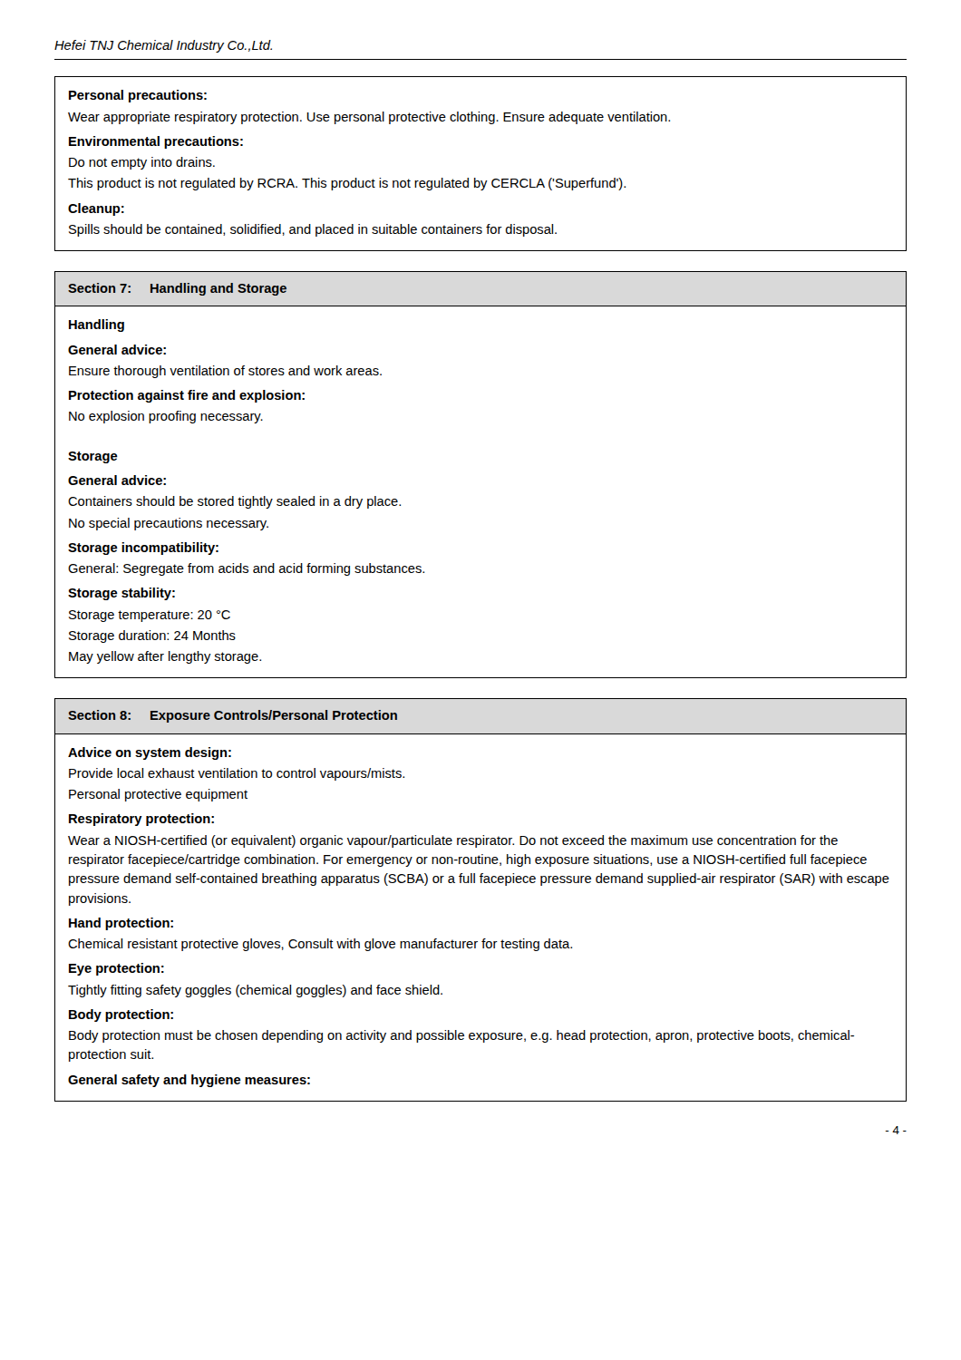Hefei TNJ Chemical Industry Co.,Ltd.
Personal precautions:
Wear appropriate respiratory protection. Use personal protective clothing. Ensure adequate ventilation.
Environmental precautions:
Do not empty into drains.
This product is not regulated by RCRA. This product is not regulated by CERCLA ('Superfund').
Cleanup:
Spills should be contained, solidified, and placed in suitable containers for disposal.
Section 7: Handling and Storage
Handling
General advice:
Ensure thorough ventilation of stores and work areas.
Protection against fire and explosion:
No explosion proofing necessary.
Storage
General advice:
Containers should be stored tightly sealed in a dry place.
No special precautions necessary.
Storage incompatibility:
General: Segregate from acids and acid forming substances.
Storage stability:
Storage temperature: 20 °C
Storage duration: 24 Months
May yellow after lengthy storage.
Section 8: Exposure Controls/Personal Protection
Advice on system design:
Provide local exhaust ventilation to control vapours/mists.
Personal protective equipment
Respiratory protection:
Wear a NIOSH-certified (or equivalent) organic vapour/particulate respirator. Do not exceed the maximum use concentration for the respirator facepiece/cartridge combination. For emergency or non-routine, high exposure situations, use a NIOSH-certified full facepiece pressure demand self-contained breathing apparatus (SCBA) or a full facepiece pressure demand supplied-air respirator (SAR) with escape provisions.
Hand protection:
Chemical resistant protective gloves, Consult with glove manufacturer for testing data.
Eye protection:
Tightly fitting safety goggles (chemical goggles) and face shield.
Body protection:
Body protection must be chosen depending on activity and possible exposure, e.g. head protection, apron, protective boots, chemical-protection suit.
General safety and hygiene measures:
- 4 -